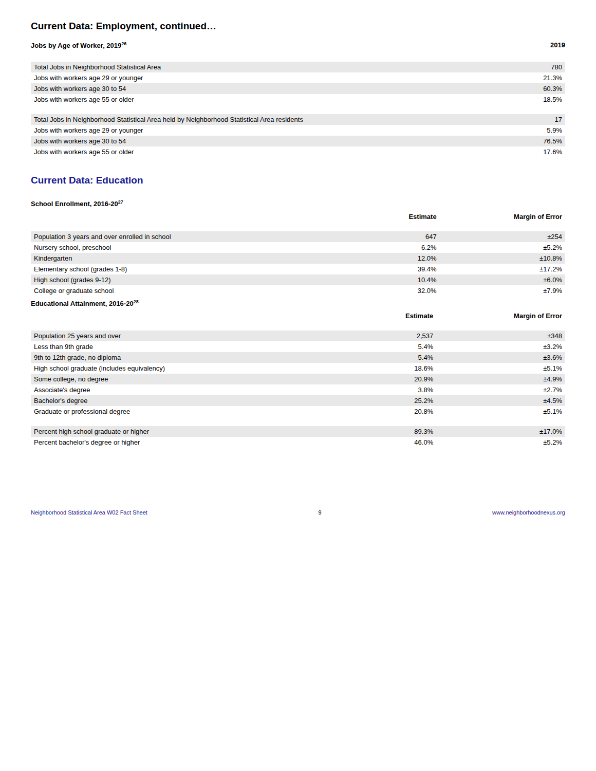Current Data: Employment, continued…
Jobs by Age of Worker, 2019 26 2019
| Total Jobs in Neighborhood Statistical Area | 780 |
| Jobs with workers age 29 or younger | 21.3% |
| Jobs with workers age 30 to 54 | 60.3% |
| Jobs with workers age 55 or older | 18.5% |
| Total Jobs in Neighborhood Statistical Area held by Neighborhood Statistical Area residents | 17 |
| Jobs with workers age 29 or younger | 5.9% |
| Jobs with workers age 30 to 54 | 76.5% |
| Jobs with workers age 55 or older | 17.6% |
Current Data: Education
School Enrollment, 2016-20 27
| | Estimate | Margin of Error |
| --- | --- | --- |
| Population 3 years and over enrolled in school | 647 | ±254 |
| Nursery school, preschool | 6.2% | ±5.2% |
| Kindergarten | 12.0% | ±10.8% |
| Elementary school (grades 1-8) | 39.4% | ±17.2% |
| High school (grades 9-12) | 10.4% | ±6.0% |
| College or graduate school | 32.0% | ±7.9% |
Educational Attainment, 2016-20 28
| | Estimate | Margin of Error |
| --- | --- | --- |
| Population 25 years and over | 2,537 | ±348 |
| Less than 9th grade | 5.4% | ±3.2% |
| 9th to 12th grade, no diploma | 5.4% | ±3.6% |
| High school graduate (includes equivalency) | 18.6% | ±5.1% |
| Some college, no degree | 20.9% | ±4.9% |
| Associate's degree | 3.8% | ±2.7% |
| Bachelor's degree | 25.2% | ±4.5% |
| Graduate or professional degree | 20.8% | ±5.1% |
| Percent high school graduate or higher | 89.3% | ±17.0% |
| Percent bachelor's degree or higher | 46.0% | ±5.2% |
Neighborhood Statistical Area W02 Fact Sheet 9 www.neighborhoodnexus.org